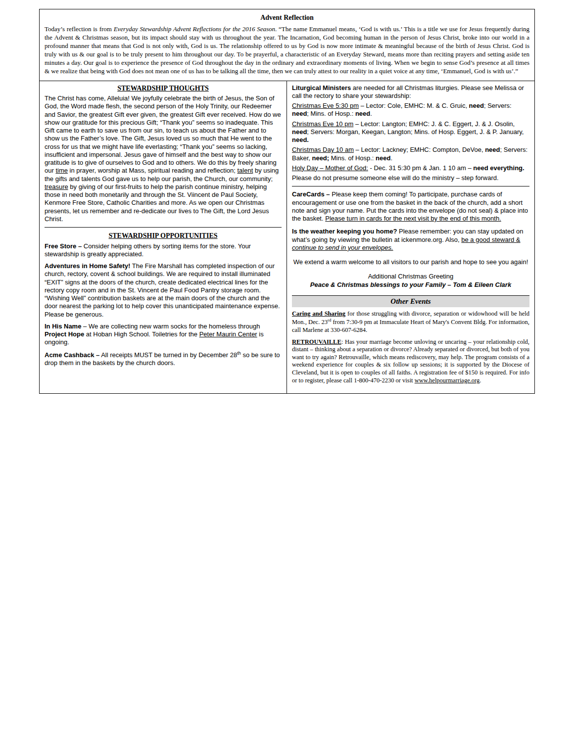Advent Reflection
Today’s reflection is from Everyday Stewardship Advent Reflections for the 2016 Season. “The name Emmanuel means, ‘God is with us.’ This is a title we use for Jesus frequently during the Advent & Christmas season, but its impact should stay with us throughout the year. The Incarnation, God becoming human in the person of Jesus Christ, broke into our world in a profound manner that means that God is not only with, God is us. The relationship offered to us by God is now more intimate & meaningful because of the birth of Jesus Christ. God is truly with us & our goal is to be truly present to him throughout our day. To be prayerful, a characteristic of an Everyday Steward, means more than reciting prayers and setting aside ten minutes a day. Our goal is to experience the presence of God throughout the day in the ordinary and extraordinary moments of living. When we begin to sense God’s presence at all times & we realize that being with God does not mean one of us has to be talking all the time, then we can truly attest to our reality in a quiet voice at any time, ‘Emmanuel, God is with us’.”
STEWARDSHIP THOUGHTS
The Christ has come, Alleluia! We joyfully celebrate the birth of Jesus, the Son of God, the Word made flesh, the second person of the Holy Trinity, our Redeemer and Savior, the greatest Gift ever given, the greatest Gift ever received. How do we show our gratitude for this precious Gift; “Thank you” seems so inadequate. This Gift came to earth to save us from our sin, to teach us about the Father and to show us the Father’s love. The Gift, Jesus loved us so much that He went to the cross for us that we might have life everlasting; “Thank you” seems so lacking, insufficient and impersonal. Jesus gave of himself and the best way to show our gratitude is to give of ourselves to God and to others. We do this by freely sharing our time in prayer, worship at Mass, spiritual reading and reflection; talent by using the gifts and talents God gave us to help our parish, the Church, our community; treasure by giving of our first-fruits to help the parish continue ministry, helping those in need both monetarily and through the St. Viincent de Paul Society, Kenmore Free Store, Catholic Charities and more. As we open our Christmas presents, let us remember and re-dedicate our lives to The Gift, the Lord Jesus Christ.
STEWARDSHIP OPPORTUNITIES
Free Store – Consider helping others by sorting items for the store. Your stewardship is greatly appreciated.
Adventures in Home Safety! The Fire Marshall has completed inspection of our church, rectory, covent & school buildings. We are required to install illuminated “EXIT” signs at the doors of the church, create dedicated electrical lines for the rectory copy room and in the St. Vincent de Paul Food Pantry storage room. “Wishing Well” contribution baskets are at the main doors of the church and the door nearest the parking lot to help cover this unanticipated maintenance expense. Please be generous.
In His Name – We are collecting new warm socks for the homeless through Project Hope at Hoban High School. Toiletries for the Peter Maurin Center is ongoing.
Acme Cashback – All receipts MUST be turned in by December 28th so be sure to drop them in the baskets by the church doors.
Liturgical Ministers are needed for all Christmas liturgies. Please see Melissa or call the rectory to share your stewardship:
Christmas Eve 5:30 pm – Lector: Cole, EMHC: M. & C. Gruic, need; Servers: need; Mins. of Hosp.: need.
Christmas Eve 10 pm – Lector: Langton; EMHC: J. & C. Eggert, J. & J. Osolin, need; Servers: Morgan, Keegan, Langton; Mins. of Hosp. Eggert, J. & P. January, need.
Christmas Day 10 am – Lector: Lackney; EMHC: Compton, DeVoe, need; Servers: Baker, need; Mins. of Hosp.: need.
Holy Day – Mother of God: - Dec. 31 5:30 pm & Jan. 1 10 am – need everything.
Please do not presume someone else will do the ministry – step forward.
CareCards – Please keep them coming! To participate, purchase cards of encouragement or use one from the basket in the back of the church, add a short note and sign your name. Put the cards into the envelope (do not seal) & place into the basket. Please turn in cards for the next visit by the end of this month.
Is the weather keeping you home? Please remember: you can stay updated on what’s going by viewing the bulletin at ickenmore.org. Also, be a good steward & continue to send in your envelopes.
We extend a warm welcome to all visitors to our parish and hope to see you again!
Additional Christmas Greeting
Peace & Christmas blessings to your Family – Tom & Eileen Clark
Other Events
Caring and Sharing for those struggling with divorce, separation or widowhood will be held Mon., Dec. 23rd from 7:30-9 pm at Immaculate Heart of Mary's Convent Bldg. For information, call Marlene at 330-607-6284.
RETROUVAILLE: Has your marriage become unloving or uncaring – your relationship cold, distant – thinking about a separation or divorce? Already separated or divorced, but both of you want to try again? Retrouvaille, which means rediscovery, may help. The program consists of a weekend experience for couples & six follow up sessions; it is supported by the Diocese of Cleveland, but it is open to couples of all faiths. A registration fee of $150 is required. For info or to register, please call 1-800-470-2230 or visit www.helpourmarriage.org.